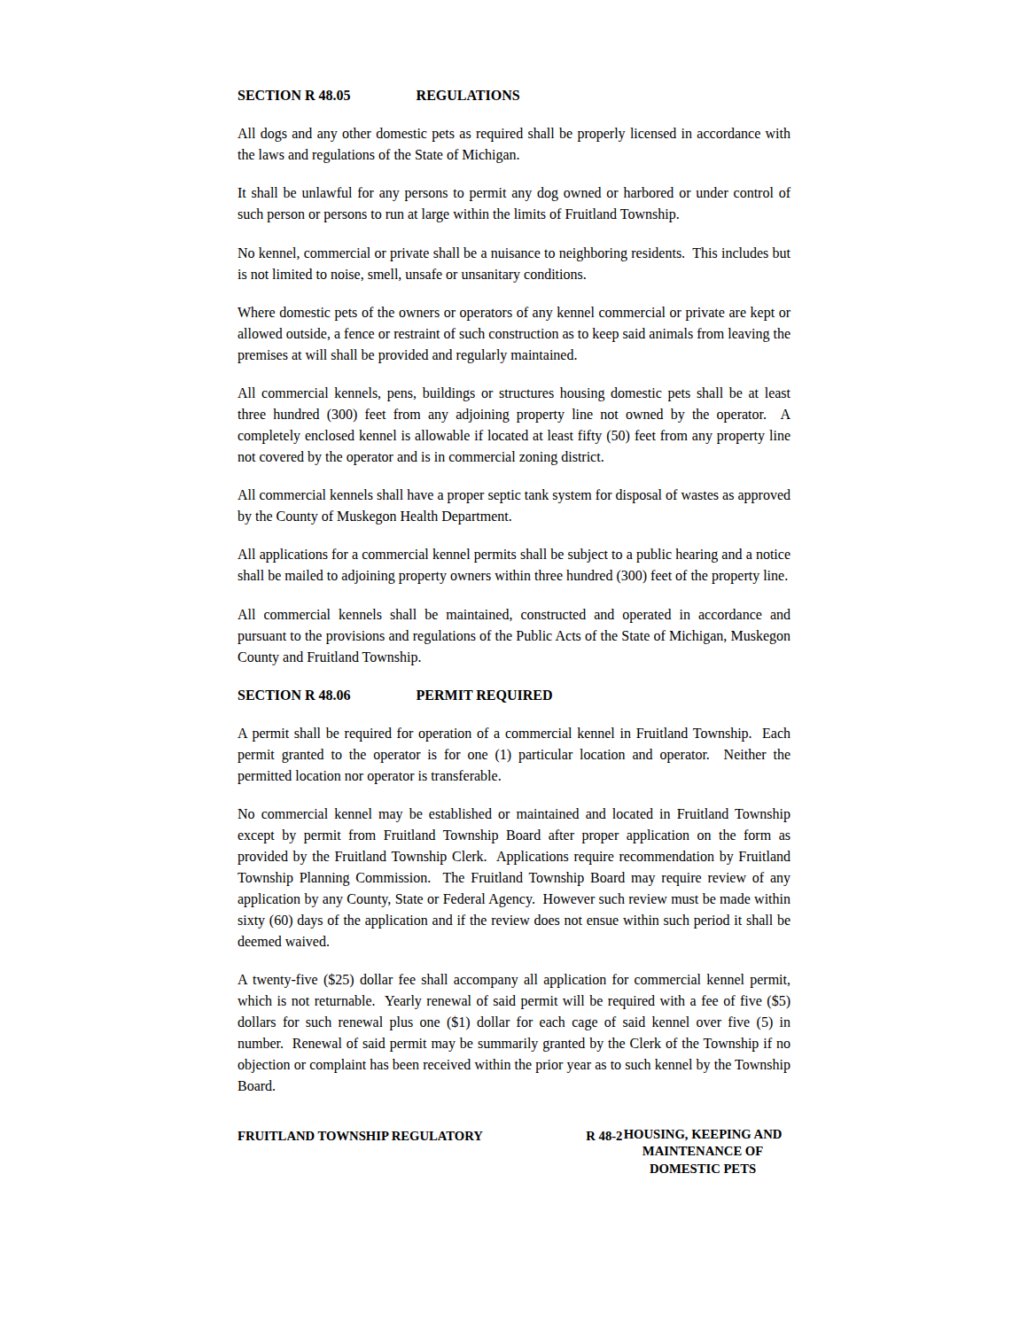SECTION R 48.05 REGULATIONS
All dogs and any other domestic pets as required shall be properly licensed in accordance with the laws and regulations of the State of Michigan.
It shall be unlawful for any persons to permit any dog owned or harbored or under control of such person or persons to run at large within the limits of Fruitland Township.
No kennel, commercial or private shall be a nuisance to neighboring residents. This includes but is not limited to noise, smell, unsafe or unsanitary conditions.
Where domestic pets of the owners or operators of any kennel commercial or private are kept or allowed outside, a fence or restraint of such construction as to keep said animals from leaving the premises at will shall be provided and regularly maintained.
All commercial kennels, pens, buildings or structures housing domestic pets shall be at least three hundred (300) feet from any adjoining property line not owned by the operator. A completely enclosed kennel is allowable if located at least fifty (50) feet from any property line not covered by the operator and is in commercial zoning district.
All commercial kennels shall have a proper septic tank system for disposal of wastes as approved by the County of Muskegon Health Department.
All applications for a commercial kennel permits shall be subject to a public hearing and a notice shall be mailed to adjoining property owners within three hundred (300) feet of the property line.
All commercial kennels shall be maintained, constructed and operated in accordance and pursuant to the provisions and regulations of the Public Acts of the State of Michigan, Muskegon County and Fruitland Township.
SECTION R 48.06 PERMIT REQUIRED
A permit shall be required for operation of a commercial kennel in Fruitland Township. Each permit granted to the operator is for one (1) particular location and operator. Neither the permitted location nor operator is transferable.
No commercial kennel may be established or maintained and located in Fruitland Township except by permit from Fruitland Township Board after proper application on the form as provided by the Fruitland Township Clerk. Applications require recommendation by Fruitland Township Planning Commission. The Fruitland Township Board may require review of any application by any County, State or Federal Agency. However such review must be made within sixty (60) days of the application and if the review does not ensue within such period it shall be deemed waived.
A twenty-five ($25) dollar fee shall accompany all application for commercial kennel permit, which is not returnable. Yearly renewal of said permit will be required with a fee of five ($5) dollars for such renewal plus one ($1) dollar for each cage of said kennel over five (5) in number. Renewal of said permit may be summarily granted by the Clerk of the Township if no objection or complaint has been received within the prior year as to such kennel by the Township Board.
FRUITLAND TOWNSHIP REGULATORY
R 48-2
HOUSING, KEEPING AND
MAINTENANCE OF
DOMESTIC PETS